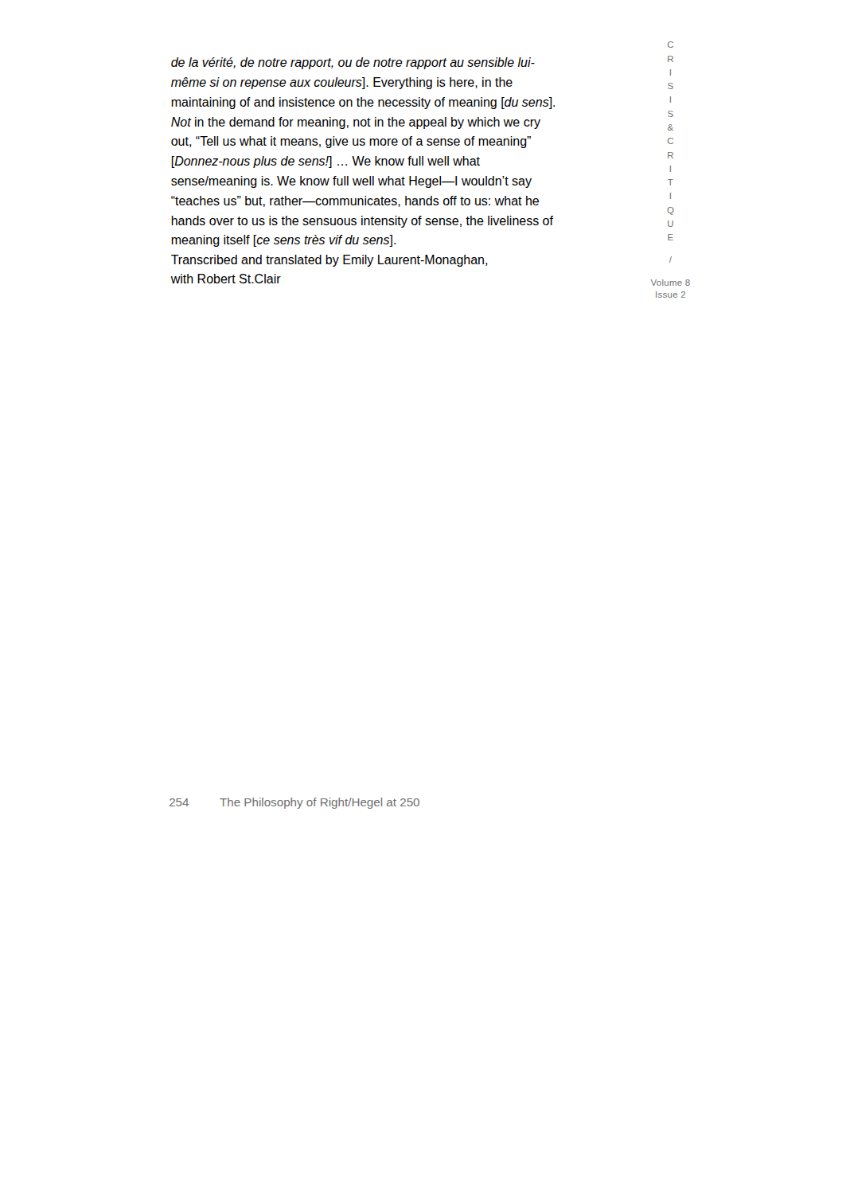C R I S I S & C R I T I Q U E
/ Volume 8
Issue 2
de la vérité, de notre rapport, ou de notre rapport au sensible lui-même si on repense aux couleurs]. Everything is here, in the maintaining of and insistence on the necessity of meaning [du sens]. Not in the demand for meaning, not in the appeal by which we cry out, “Tell us what it means, give us more of a sense of meaning” [Donnez-nous plus de sens!] … We know full well what sense/meaning is. We know full well what Hegel—I wouldn’t say “teaches us” but, rather—communicates, hands off to us: what he hands over to us is the sensuous intensity of sense, the liveliness of meaning itself [ce sens très vif du sens].
Transcribed and translated by Emily Laurent-Monaghan,
with Robert St.Clair
254 The Philosophy of Right/Hegel at 250